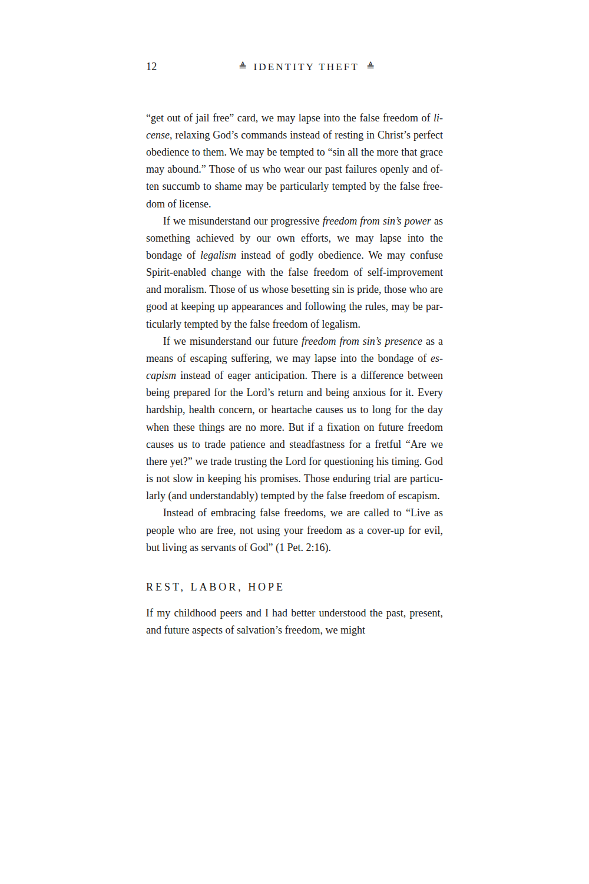12 ≜Identity Theft≜
“get out of jail free” card, we may lapse into the false freedom of license, relaxing God’s commands instead of resting in Christ’s perfect obedience to them. We may be tempted to “sin all the more that grace may abound.” Those of us who wear our past failures openly and often succumb to shame may be particularly tempted by the false freedom of license.
If we misunderstand our progressive freedom from sin’s power as something achieved by our own efforts, we may lapse into the bondage of legalism instead of godly obedience. We may confuse Spirit-enabled change with the false freedom of self-improvement and moralism. Those of us whose besetting sin is pride, those who are good at keeping up appearances and following the rules, may be particularly tempted by the false freedom of legalism.
If we misunderstand our future freedom from sin’s presence as a means of escaping suffering, we may lapse into the bondage of escapism instead of eager anticipation. There is a difference between being prepared for the Lord’s return and being anxious for it. Every hardship, health concern, or heartache causes us to long for the day when these things are no more. But if a fixation on future freedom causes us to trade patience and steadfastness for a fretful “Are we there yet?” we trade trusting the Lord for questioning his timing. God is not slow in keeping his promises. Those enduring trial are particularly (and understandably) tempted by the false freedom of escapism.
Instead of embracing false freedoms, we are called to “Live as people who are free, not using your freedom as a cover-up for evil, but living as servants of God” (1 Pet. 2:16).
Rest, Labor, Hope
If my childhood peers and I had better understood the past, present, and future aspects of salvation’s freedom, we might